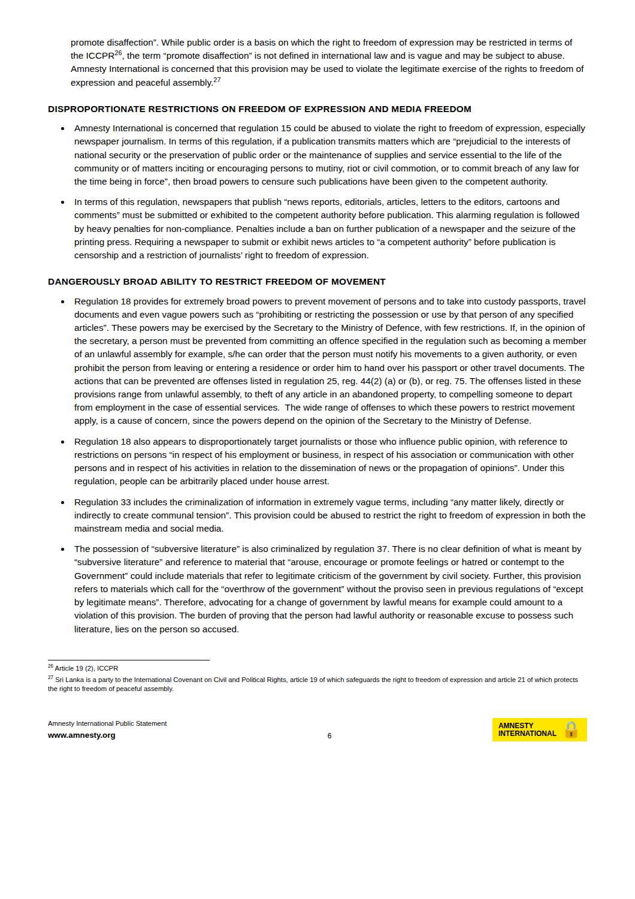promote disaffection”. While public order is a basis on which the right to freedom of expression may be restricted in terms of the ICCPR26, the term “promote disaffection” is not defined in international law and is vague and may be subject to abuse. Amnesty International is concerned that this provision may be used to violate the legitimate exercise of the rights to freedom of expression and peaceful assembly.27
Disproportionate restrictions on freedom of expression and media freedom
Amnesty International is concerned that regulation 15 could be abused to violate the right to freedom of expression, especially newspaper journalism. In terms of this regulation, if a publication transmits matters which are “prejudicial to the interests of national security or the preservation of public order or the maintenance of supplies and service essential to the life of the community or of matters inciting or encouraging persons to mutiny, riot or civil commotion, or to commit breach of any law for the time being in force”, then broad powers to censure such publications have been given to the competent authority.
In terms of this regulation, newspapers that publish “news reports, editorials, articles, letters to the editors, cartoons and comments” must be submitted or exhibited to the competent authority before publication. This alarming regulation is followed by heavy penalties for non-compliance. Penalties include a ban on further publication of a newspaper and the seizure of the printing press. Requiring a newspaper to submit or exhibit news articles to “a competent authority” before publication is censorship and a restriction of journalists’ right to freedom of expression.
Dangerously broad ability to restrict freedom of movement
Regulation 18 provides for extremely broad powers to prevent movement of persons and to take into custody passports, travel documents and even vague powers such as “prohibiting or restricting the possession or use by that person of any specified articles”. These powers may be exercised by the Secretary to the Ministry of Defence, with few restrictions. If, in the opinion of the secretary, a person must be prevented from committing an offence specified in the regulation such as becoming a member of an unlawful assembly for example, s/he can order that the person must notify his movements to a given authority, or even prohibit the person from leaving or entering a residence or order him to hand over his passport or other travel documents. The actions that can be prevented are offenses listed in regulation 25, reg. 44(2) (a) or (b), or reg. 75. The offenses listed in these provisions range from unlawful assembly, to theft of any article in an abandoned property, to compelling someone to depart from employment in the case of essential services. The wide range of offenses to which these powers to restrict movement apply, is a cause of concern, since the powers depend on the opinion of the Secretary to the Ministry of Defense.
Regulation 18 also appears to disproportionately target journalists or those who influence public opinion, with reference to restrictions on persons “in respect of his employment or business, in respect of his association or communication with other persons and in respect of his activities in relation to the dissemination of news or the propagation of opinions”. Under this regulation, people can be arbitrarily placed under house arrest.
Regulation 33 includes the criminalization of information in extremely vague terms, including “any matter likely, directly or indirectly to create communal tension”. This provision could be abused to restrict the right to freedom of expression in both the mainstream media and social media.
The possession of “subversive literature” is also criminalized by regulation 37. There is no clear definition of what is meant by “subversive literature” and reference to material that “arouse, encourage or promote feelings or hatred or contempt to the Government” could include materials that refer to legitimate criticism of the government by civil society. Further, this provision refers to materials which call for the “overthrow of the government” without the proviso seen in previous regulations of “except by legitimate means”. Therefore, advocating for a change of government by lawful means for example could amount to a violation of this provision. The burden of proving that the person had lawful authority or reasonable excuse to possess such literature, lies on the person so accused.
26 Article 19 (2), ICCPR
27 Sri Lanka is a party to the International Covenant on Civil and Political Rights, article 19 of which safeguards the right to freedom of expression and article 21 of which protects the right to freedom of peaceful assembly.
Amnesty International Public Statement
www.amnesty.org
6
Amnesty
International 🔒